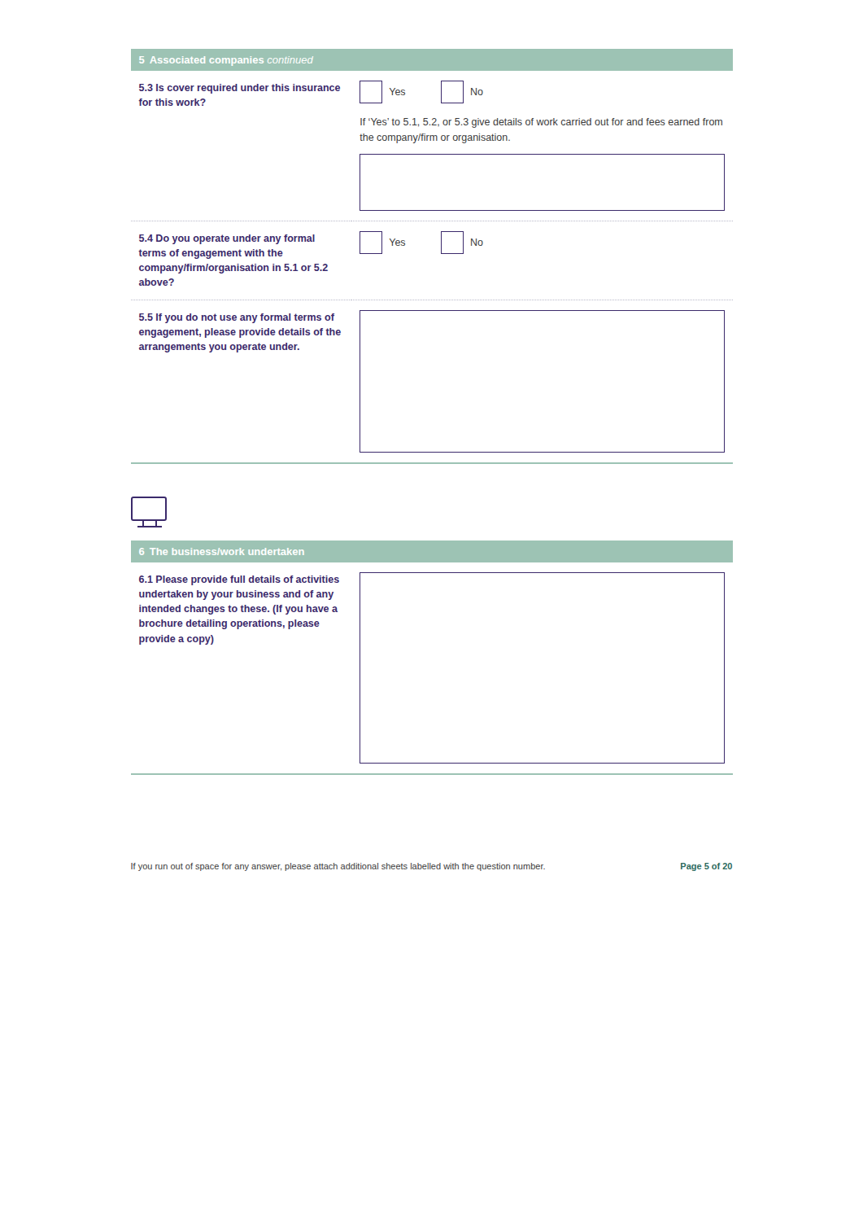5 Associated companies continued
| 5.3 Is cover required under this insurance for this work? | Yes No If ‘Yes’ to 5.1, 5.2, or 5.3 give details of work carried out for and fees earned from the company/firm or organisation. |
| 5.4 Do you operate under any formal terms of engagement with the company/firm/organisation in 5.1 or 5.2 above? | Yes No |
| 5.5 If you do not use any formal terms of engagement, please provide details of the arrangements you operate under. | |
6 The business/work undertaken
| 6.1 Please provide full details of activities undertaken by your business and of any intended changes to these. (If you have a brochure detailing operations, please provide a copy) | |
If you run out of space for any answer, please attach additional sheets labelled with the question number.
Page 5 of 20